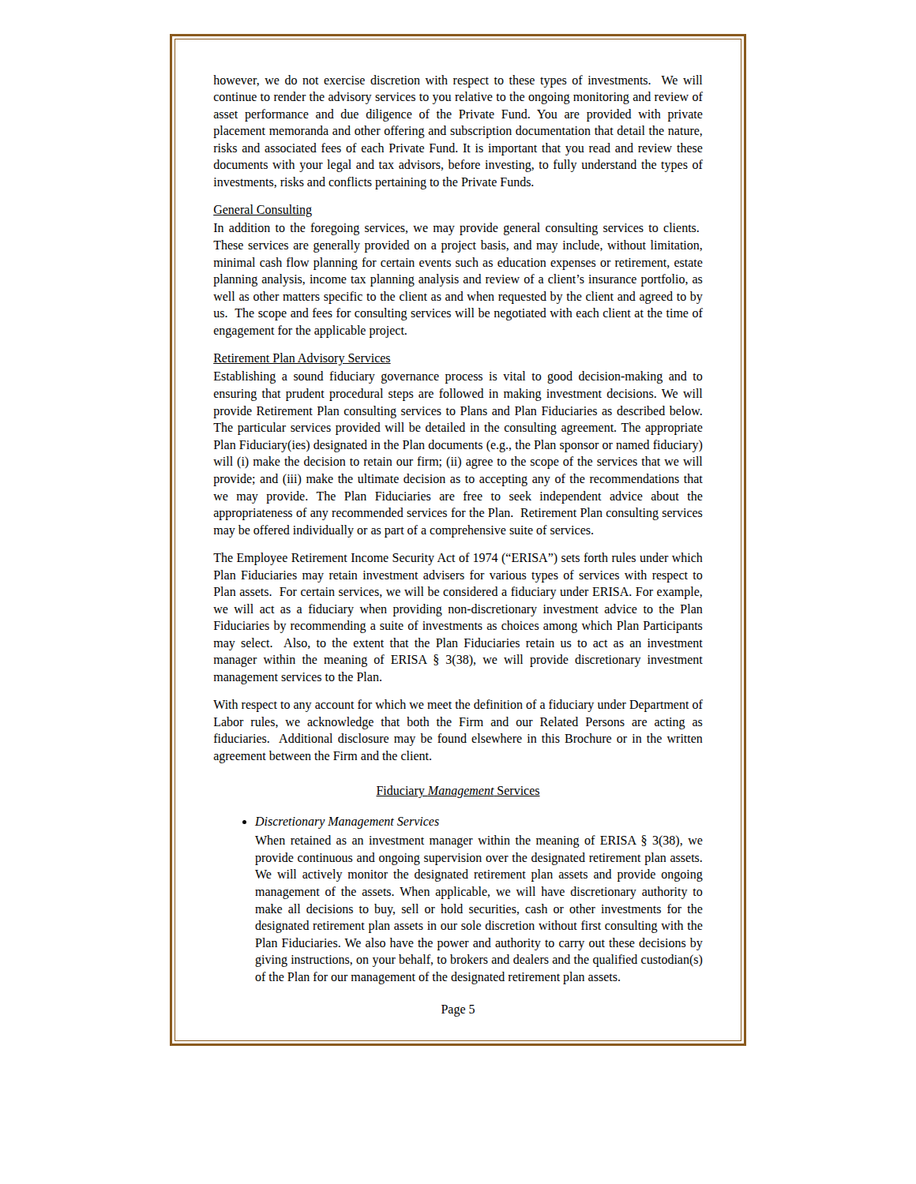however, we do not exercise discretion with respect to these types of investments. We will continue to render the advisory services to you relative to the ongoing monitoring and review of asset performance and due diligence of the Private Fund. You are provided with private placement memoranda and other offering and subscription documentation that detail the nature, risks and associated fees of each Private Fund. It is important that you read and review these documents with your legal and tax advisors, before investing, to fully understand the types of investments, risks and conflicts pertaining to the Private Funds.
General Consulting
In addition to the foregoing services, we may provide general consulting services to clients. These services are generally provided on a project basis, and may include, without limitation, minimal cash flow planning for certain events such as education expenses or retirement, estate planning analysis, income tax planning analysis and review of a client’s insurance portfolio, as well as other matters specific to the client as and when requested by the client and agreed to by us. The scope and fees for consulting services will be negotiated with each client at the time of engagement for the applicable project.
Retirement Plan Advisory Services
Establishing a sound fiduciary governance process is vital to good decision-making and to ensuring that prudent procedural steps are followed in making investment decisions. We will provide Retirement Plan consulting services to Plans and Plan Fiduciaries as described below. The particular services provided will be detailed in the consulting agreement. The appropriate Plan Fiduciary(ies) designated in the Plan documents (e.g., the Plan sponsor or named fiduciary) will (i) make the decision to retain our firm; (ii) agree to the scope of the services that we will provide; and (iii) make the ultimate decision as to accepting any of the recommendations that we may provide. The Plan Fiduciaries are free to seek independent advice about the appropriateness of any recommended services for the Plan. Retirement Plan consulting services may be offered individually or as part of a comprehensive suite of services.
The Employee Retirement Income Security Act of 1974 (“ERISA”) sets forth rules under which Plan Fiduciaries may retain investment advisers for various types of services with respect to Plan assets. For certain services, we will be considered a fiduciary under ERISA. For example, we will act as a fiduciary when providing non-discretionary investment advice to the Plan Fiduciaries by recommending a suite of investments as choices among which Plan Participants may select. Also, to the extent that the Plan Fiduciaries retain us to act as an investment manager within the meaning of ERISA § 3(38), we will provide discretionary investment management services to the Plan.
With respect to any account for which we meet the definition of a fiduciary under Department of Labor rules, we acknowledge that both the Firm and our Related Persons are acting as fiduciaries. Additional disclosure may be found elsewhere in this Brochure or in the written agreement between the Firm and the client.
Fiduciary Management Services
Discretionary Management Services
When retained as an investment manager within the meaning of ERISA § 3(38), we provide continuous and ongoing supervision over the designated retirement plan assets. We will actively monitor the designated retirement plan assets and provide ongoing management of the assets. When applicable, we will have discretionary authority to make all decisions to buy, sell or hold securities, cash or other investments for the designated retirement plan assets in our sole discretion without first consulting with the Plan Fiduciaries. We also have the power and authority to carry out these decisions by giving instructions, on your behalf, to brokers and dealers and the qualified custodian(s) of the Plan for our management of the designated retirement plan assets.
Page 5